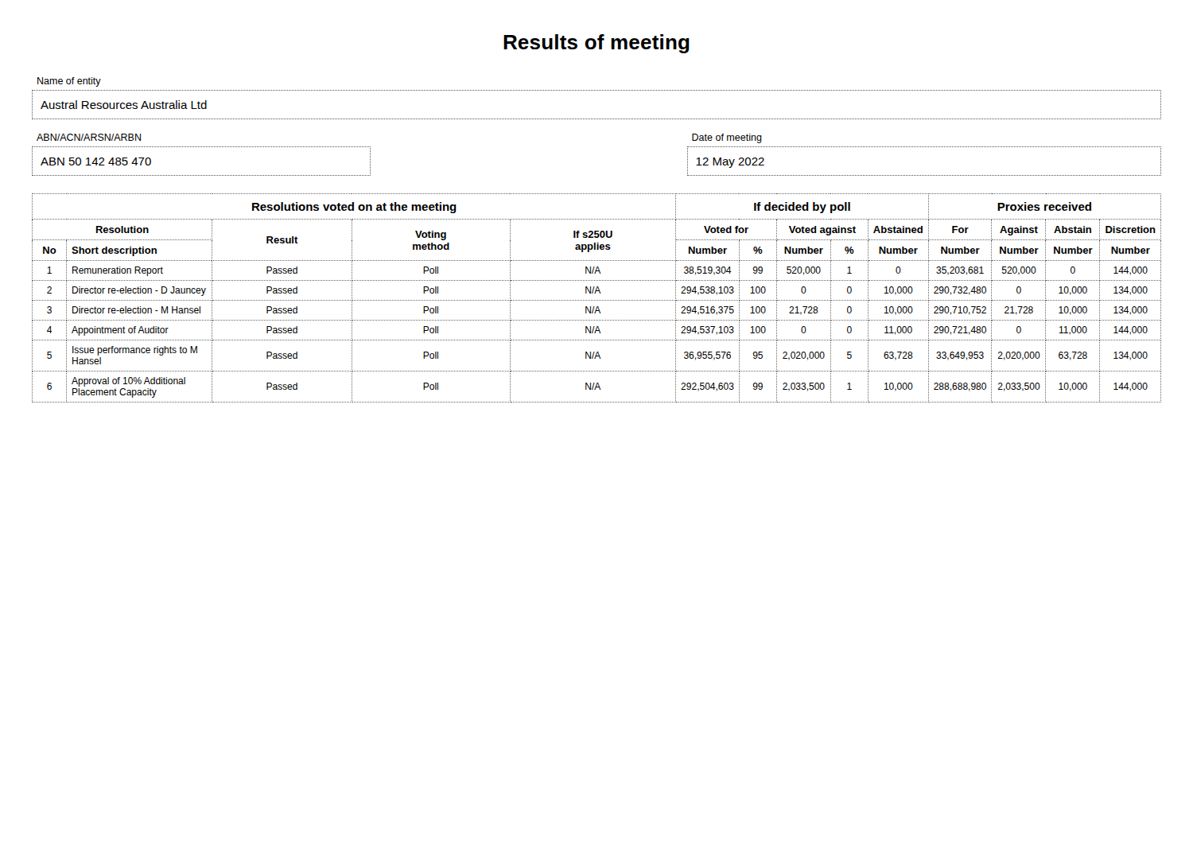Results of meeting
Name of entity
Austral Resources Australia Ltd
ABN/ACN/ARSN/ARBN
ABN 50 142 485 470
Date of meeting
12 May 2022
| Resolutions voted on at the meeting | If decided by poll | Proxies received |
| --- | --- | --- |
| Resolution | Result | Voting method | If s250U applies | Voted for | Voted against | Abstained | For | Against | Abstain | Discretion |
| No | Short description | Number | % | Number | % | Number | Number | Number | Number | Number |
| 1 | Remuneration Report | Passed | Poll | N/A | 38,519,304 | 99 | 520,000 | 1 | 0 | 35,203,681 | 520,000 | 0 | 144,000 |
| 2 | Director re-election - D Jauncey | Passed | Poll | N/A | 294,538,103 | 100 | 0 | 0 | 10,000 | 290,732,480 | 0 | 10,000 | 134,000 |
| 3 | Director re-election - M Hansel | Passed | Poll | N/A | 294,516,375 | 100 | 21,728 | 0 | 10,000 | 290,710,752 | 21,728 | 10,000 | 134,000 |
| 4 | Appointment of Auditor | Passed | Poll | N/A | 294,537,103 | 100 | 0 | 0 | 11,000 | 290,721,480 | 0 | 11,000 | 144,000 |
| 5 | Issue performance rights to M Hansel | Passed | Poll | N/A | 36,955,576 | 95 | 2,020,000 | 5 | 63,728 | 33,649,953 | 2,020,000 | 63,728 | 134,000 |
| 6 | Approval of 10% Additional Placement Capacity | Passed | Poll | N/A | 292,504,603 | 99 | 2,033,500 | 1 | 10,000 | 288,688,980 | 2,033,500 | 10,000 | 144,000 |